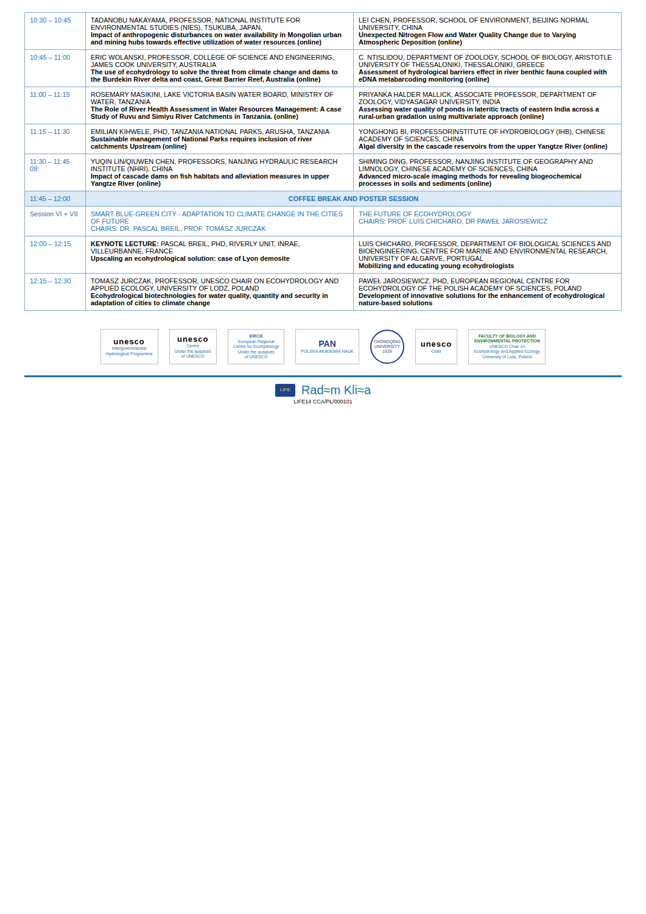| 10:30 – 10:45 | Tadanobu Nakayama, Professor, National Institute for Environmental Studies (NIES), Tsukuba, Japan, Impact of anthropogenic disturbances on water availability in Mongolian urban and mining hubs towards effective utilization of water resources (online) | Lei Chen, Professor, School of Environment, Beijing Normal University, China Unexpected Nitrogen Flow and Water Quality Change due to Varying Atmospheric Deposition (online) |
| 10:45 – 11:00 | Eric Wolanski, Professor, College of Science and Engineering, James Cook University, Australia The use of ecohydrology to solve the threat from climate change and dams to the Burdekin River delta and coast, Great Barrier Reef, Australia (online) | C. Ntislidou, Department of Zoology, School of Biology, Aristotle University of Thessaloniki, Thessaloniki, Greece Assessment of hydrological barriers effect in river benthic fauna coupled with eDNA metabarcoding monitoring (online) |
| 11:00 – 11:15 | Rosemary Masikini, Lake Victoria Basin Water Board, Ministry of Water, Tanzania The Role of River Health Assessment in Water Resources Management: A case Study of Ruvu and Simiyu River Catchments in Tanzania. (online) | Priyanka Halder Mallick, Associate Professor, Department of Zoology, Vidyasagar University, India Assessing water quality of ponds in lateritic tracts of eastern India across a rural-urban gradation using multivariate approach (online) |
| 11:15 – 11:30 | Emilian Kihwele, PhD, Tanzania National Parks, Arusha, Tanzania Sustainable management of National Parks requires inclusion of river catchments Upstream (online) | Yonghong Bi, ProfessorInstitute of Hydrobiology (IHB), Chinese Academy of Sciences, China Algal diversity in the cascade reservoirs from the upper Yangtze River (online) |
| 11:30 – 11:45 09: | Yuqin Lin/Qiuwen Chen, Professors, Nanjing Hydraulic Research Institute (NHRI), China Impact of cascade dams on fish habitats and alleviation measures in upper Yangtze River (online) | Shiming Ding, Professor, Nanjing Institute of Geography and Limnology, Chinese Academy of Sciences, China Advanced micro-scale imaging methods for revealing biogeochemical processes in soils and sediments (online) |
| 11:45 – 12:00 | COFFEE BREAK AND POSTER SESSION |
| Session VI + VII | Smart Blue-Green City - Adaptation to Climate Change in the Cities of Future Chairs: Dr. Pascal Breil, Prof. Tomasz Jurczak | The Future of Ecohydrology Chairs: Prof. Luis Chicharo, Dr Paweł Jarosiewicz |
| 12:00 – 12:15 | Keynote lecture: Pascal Breil, PhD, Riverly Unit, INRAE, Villeurbanne, France Upscaling an ecohydrological solution: case of Lyon demosite | Luis Chicharo, Professor, Department of Biological Sciences and Bioengineering, Centre for Marine and Environmental Research, University of Algarve, Portugal Mobilizing and educating young ecohydrologists |
| 12:15 – 12:30 | Tomasz Jurczak, Professor, UNESCO Chair on Ecohydrology and Applied Ecology, University of Lodz, Poland Ecohydrological biotechnologies for water quality, quantity and security in adaptation of cities to climate change | Paweł Jarosiewicz, PhD, European Regional Centre for Ecohydrology of the Polish Academy of Sciences, Poland Development of innovative solutions for the enhancement of ecohydrological nature-based solutions |
unesco
Intergovernmental
Hydrological Programme
unesco
Centre
Under the auspices
of UNESCO
ERCE
European Regional
Centre for Ecohydrology
Under the auspices
of UNESCO
PAN
POLSKA AKADEMIA NAUK
CHONGQING
UNIVERSITY
1929
unesco
Chair
FACULTY OF BIOLOGY AND
ENVIRONMENTAL PROTECTION
UNESCO Chair on
Ecohydrology and Applied Ecology,
University of Lodz, Poland
LIFE
Rad≈m Kli≈a
LIFE14 CCA/PL/000101